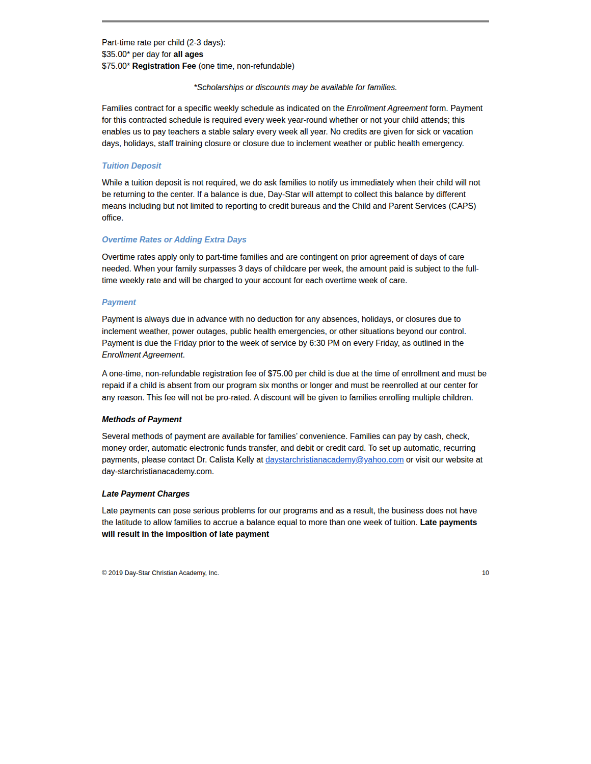Part-time rate per child (2-3 days):
$35.00* per day for all ages
$75.00* Registration Fee (one time, non-refundable)
*Scholarships or discounts may be available for families.
Families contract for a specific weekly schedule as indicated on the Enrollment Agreement form. Payment for this contracted schedule is required every week year-round whether or not your child attends; this enables us to pay teachers a stable salary every week all year. No credits are given for sick or vacation days, holidays, staff training closure or closure due to inclement weather or public health emergency.
Tuition Deposit
While a tuition deposit is not required, we do ask families to notify us immediately when their child will not be returning to the center. If a balance is due, Day-Star will attempt to collect this balance by different means including but not limited to reporting to credit bureaus and the Child and Parent Services (CAPS) office.
Overtime Rates or Adding Extra Days
Overtime rates apply only to part-time families and are contingent on prior agreement of days of care needed. When your family surpasses 3 days of childcare per week, the amount paid is subject to the full-time weekly rate and will be charged to your account for each overtime week of care.
Payment
Payment is always due in advance with no deduction for any absences, holidays, or closures due to inclement weather, power outages, public health emergencies, or other situations beyond our control. Payment is due the Friday prior to the week of service by 6:30 PM on every Friday, as outlined in the Enrollment Agreement.
A one-time, non-refundable registration fee of $75.00 per child is due at the time of enrollment and must be repaid if a child is absent from our program six months or longer and must be reenrolled at our center for any reason. This fee will not be pro-rated. A discount will be given to families enrolling multiple children.
Methods of Payment
Several methods of payment are available for families’ convenience. Families can pay by cash, check, money order, automatic electronic funds transfer, and debit or credit card. To set up automatic, recurring payments, please contact Dr. Calista Kelly at daystarchristianacademy@yahoo.com or visit our website at day-starchristianacademy.com.
Late Payment Charges
Late payments can pose serious problems for our programs and as a result, the business does not have the latitude to allow families to accrue a balance equal to more than one week of tuition. Late payments will result in the imposition of late payment
© 2019 Day-Star Christian Academy, Inc. 10